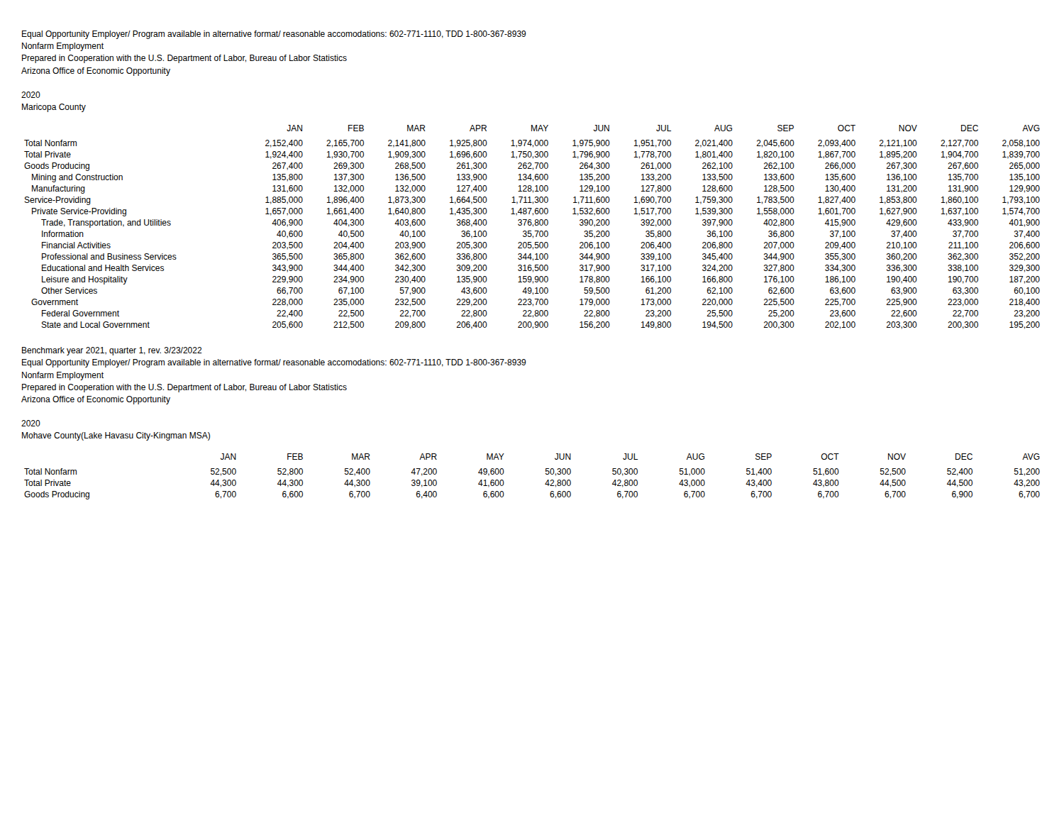Equal Opportunity Employer/ Program available in alternative format/ reasonable accomodations: 602-771-1110, TDD 1-800-367-8939
Nonfarm Employment
Prepared in Cooperation with the U.S. Department of Labor, Bureau of Labor Statistics
Arizona Office of Economic Opportunity
2020
Maricopa County
| | JAN | FEB | MAR | APR | MAY | JUN | JUL | AUG | SEP | OCT | NOV | DEC | AVG |
| --- | --- | --- | --- | --- | --- | --- | --- | --- | --- | --- | --- | --- | --- |
| Total Nonfarm | 2,152,400 | 2,165,700 | 2,141,800 | 1,925,800 | 1,974,000 | 1,975,900 | 1,951,700 | 2,021,400 | 2,045,600 | 2,093,400 | 2,121,100 | 2,127,700 | 2,058,100 |
| Total Private | 1,924,400 | 1,930,700 | 1,909,300 | 1,696,600 | 1,750,300 | 1,796,900 | 1,778,700 | 1,801,400 | 1,820,100 | 1,867,700 | 1,895,200 | 1,904,700 | 1,839,700 |
| Goods Producing | 267,400 | 269,300 | 268,500 | 261,300 | 262,700 | 264,300 | 261,000 | 262,100 | 262,100 | 266,000 | 267,300 | 267,600 | 265,000 |
| Mining and Construction | 135,800 | 137,300 | 136,500 | 133,900 | 134,600 | 135,200 | 133,200 | 133,500 | 133,600 | 135,600 | 136,100 | 135,700 | 135,100 |
| Manufacturing | 131,600 | 132,000 | 132,000 | 127,400 | 128,100 | 129,100 | 127,800 | 128,600 | 128,500 | 130,400 | 131,200 | 131,900 | 129,900 |
| Service-Providing | 1,885,000 | 1,896,400 | 1,873,300 | 1,664,500 | 1,711,300 | 1,711,600 | 1,690,700 | 1,759,300 | 1,783,500 | 1,827,400 | 1,853,800 | 1,860,100 | 1,793,100 |
| Private Service-Providing | 1,657,000 | 1,661,400 | 1,640,800 | 1,435,300 | 1,487,600 | 1,532,600 | 1,517,700 | 1,539,300 | 1,558,000 | 1,601,700 | 1,627,900 | 1,637,100 | 1,574,700 |
| Trade, Transportation, and Utilities | 406,900 | 404,300 | 403,600 | 368,400 | 376,800 | 390,200 | 392,000 | 397,900 | 402,800 | 415,900 | 429,600 | 433,900 | 401,900 |
| Information | 40,600 | 40,500 | 40,100 | 36,100 | 35,700 | 35,200 | 35,800 | 36,100 | 36,800 | 37,100 | 37,400 | 37,700 | 37,400 |
| Financial Activities | 203,500 | 204,400 | 203,900 | 205,300 | 205,500 | 206,100 | 206,400 | 206,800 | 207,000 | 209,400 | 210,100 | 211,100 | 206,600 |
| Professional and Business Services | 365,500 | 365,800 | 362,600 | 336,800 | 344,100 | 344,900 | 339,100 | 345,400 | 344,900 | 355,300 | 360,200 | 362,300 | 352,200 |
| Educational and Health Services | 343,900 | 344,400 | 342,300 | 309,200 | 316,500 | 317,900 | 317,100 | 324,200 | 327,800 | 334,300 | 336,300 | 338,100 | 329,300 |
| Leisure and Hospitality | 229,900 | 234,900 | 230,400 | 135,900 | 159,900 | 178,800 | 166,100 | 166,800 | 176,100 | 186,100 | 190,400 | 190,700 | 187,200 |
| Other Services | 66,700 | 67,100 | 57,900 | 43,600 | 49,100 | 59,500 | 61,200 | 62,100 | 62,600 | 63,600 | 63,900 | 63,300 | 60,100 |
| Government | 228,000 | 235,000 | 232,500 | 229,200 | 223,700 | 179,000 | 173,000 | 220,000 | 225,500 | 225,700 | 225,900 | 223,000 | 218,400 |
| Federal Government | 22,400 | 22,500 | 22,700 | 22,800 | 22,800 | 22,800 | 23,200 | 25,500 | 25,200 | 23,600 | 22,600 | 22,700 | 23,200 |
| State and Local Government | 205,600 | 212,500 | 209,800 | 206,400 | 200,900 | 156,200 | 149,800 | 194,500 | 200,300 | 202,100 | 203,300 | 200,300 | 195,200 |
Benchmark year 2021, quarter 1, rev. 3/23/2022
Equal Opportunity Employer/ Program available in alternative format/ reasonable accomodations: 602-771-1110, TDD 1-800-367-8939
Nonfarm Employment
Prepared in Cooperation with the U.S. Department of Labor, Bureau of Labor Statistics
Arizona Office of Economic Opportunity
2020
Mohave County(Lake Havasu City-Kingman MSA)
| | JAN | FEB | MAR | APR | MAY | JUN | JUL | AUG | SEP | OCT | NOV | DEC | AVG |
| --- | --- | --- | --- | --- | --- | --- | --- | --- | --- | --- | --- | --- | --- |
| Total Nonfarm | 52,500 | 52,800 | 52,400 | 47,200 | 49,600 | 50,300 | 50,300 | 51,000 | 51,400 | 51,600 | 52,500 | 52,400 | 51,200 |
| Total Private | 44,300 | 44,300 | 44,300 | 39,100 | 41,600 | 42,800 | 42,800 | 43,000 | 43,400 | 43,800 | 44,500 | 44,500 | 43,200 |
| Goods Producing | 6,700 | 6,600 | 6,700 | 6,400 | 6,600 | 6,600 | 6,700 | 6,700 | 6,700 | 6,700 | 6,700 | 6,900 | 6,700 |